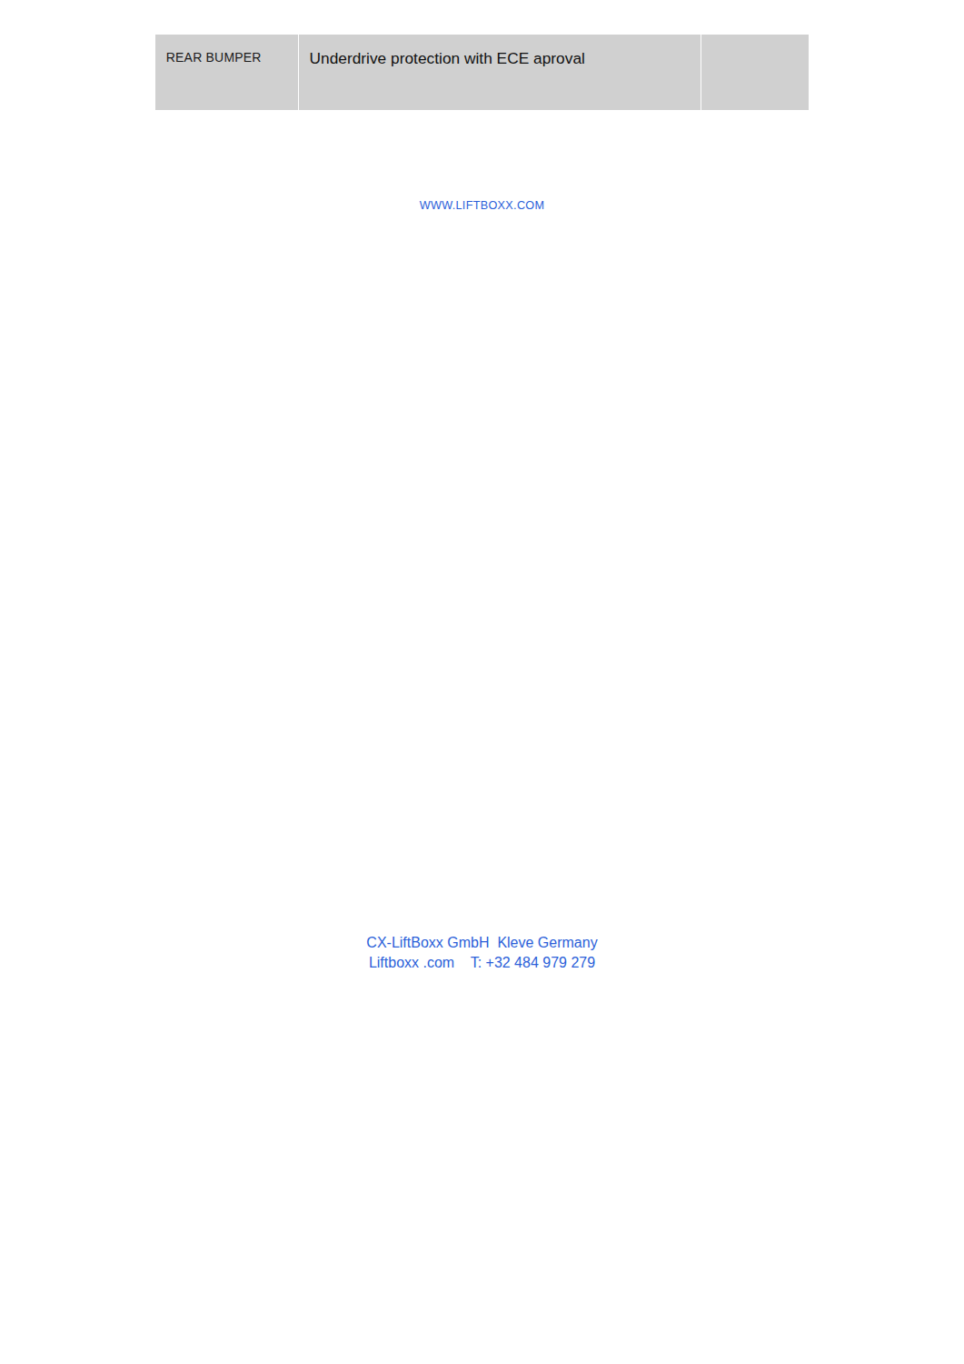REAR BUMPER
Underdrive protection with ECE aproval
WWW.LIFTBOXX.COM
CX-LiftBoxx GmbH Kleve Germany
Liftboxx .com T: +32 484 979 279